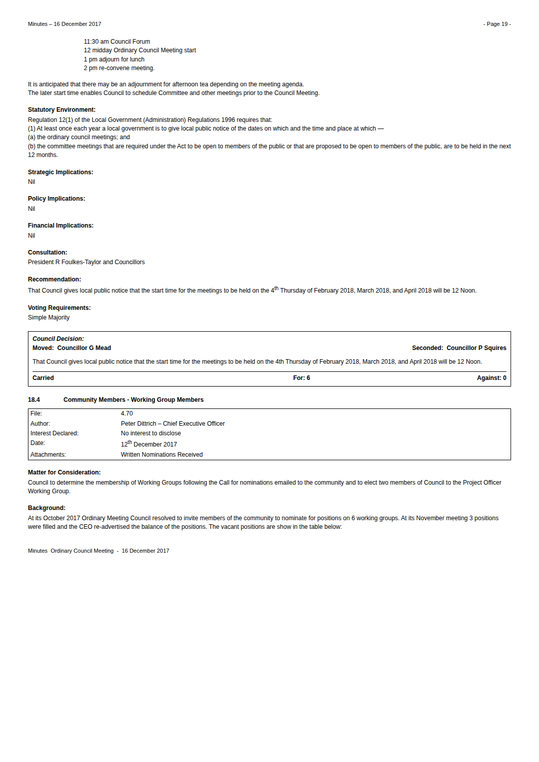Minutes – 16 December 2017 - Page 19 -
11:30 am Council Forum
12 midday Ordinary Council Meeting start
1 pm adjourn for lunch
2 pm re-convene meeting.
It is anticipated that there may be an adjournment for afternoon tea depending on the meeting agenda.
The later start time enables Council to schedule Committee and other meetings prior to the Council Meeting.
Statutory Environment:
Regulation 12(1) of the Local Government (Administration) Regulations 1996 requires that:
(1) At least once each year a local government is to give local public notice of the dates on which and the time and place at which —
(a) the ordinary council meetings; and
(b) the committee meetings that are required under the Act to be open to members of the public or that are proposed to be open to members of the public, are to be held in the next 12 months.
Strategic Implications:
Nil
Policy Implications:
Nil
Financial Implications:
Nil
Consultation:
President R Foulkes-Taylor and Councillors
Recommendation:
That Council gives local public notice that the start time for the meetings to be held on the 4th Thursday of February 2018, March 2018, and April 2018 will be 12 Noon.
Voting Requirements:
Simple Majority
Council Decision:
Moved: Councillor G Mead Seconded: Councillor P Squires
That Council gives local public notice that the start time for the meetings to be held on the 4th Thursday of February 2018, March 2018, and April 2018 will be 12 Noon.
Carried For: 6 Against: 0
18.4 Community Members - Working Group Members
| File: | 4.70 |
| Author: | Peter Dittrich – Chief Executive Officer |
| Interest Declared: | No interest to disclose |
| Date: | 12 th December 2017 |
| Attachments: | Written Nominations Received |
Matter for Consideration:
Council to determine the membership of Working Groups following the Call for nominations emailed to the community and to elect two members of Council to the Project Officer Working Group.
Background:
At its October 2017 Ordinary Meeting Council resolved to invite members of the community to nominate for positions on 6 working groups. At its November meeting 3 positions were filled and the CEO re-advertised the balance of the positions. The vacant positions are show in the table below:
Minutes Ordinary Council Meeting - 16 December 2017